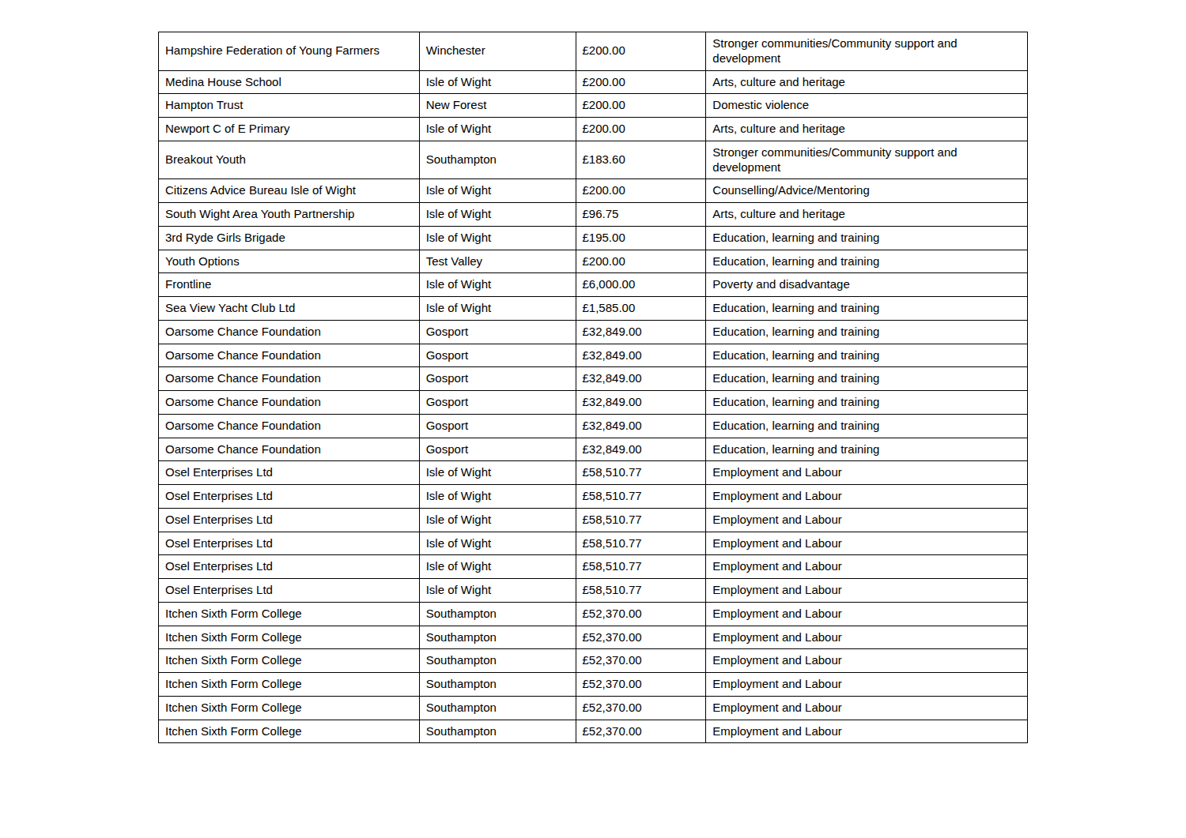| Hampshire Federation of Young Farmers | Winchester | £200.00 | Stronger communities/Community support and development |
| Medina House School | Isle of Wight | £200.00 | Arts, culture and heritage |
| Hampton Trust | New Forest | £200.00 | Domestic violence |
| Newport C of E Primary | Isle of Wight | £200.00 | Arts, culture and heritage |
| Breakout Youth | Southampton | £183.60 | Stronger communities/Community support and development |
| Citizens Advice Bureau Isle of Wight | Isle of Wight | £200.00 | Counselling/Advice/Mentoring |
| South Wight Area Youth Partnership | Isle of Wight | £96.75 | Arts, culture and heritage |
| 3rd Ryde Girls Brigade | Isle of Wight | £195.00 | Education, learning and training |
| Youth Options | Test Valley | £200.00 | Education, learning and training |
| Frontline | Isle of Wight | £6,000.00 | Poverty and disadvantage |
| Sea View Yacht Club Ltd | Isle of Wight | £1,585.00 | Education, learning and training |
| Oarsome Chance Foundation | Gosport | £32,849.00 | Education, learning and training |
| Oarsome Chance Foundation | Gosport | £32,849.00 | Education, learning and training |
| Oarsome Chance Foundation | Gosport | £32,849.00 | Education, learning and training |
| Oarsome Chance Foundation | Gosport | £32,849.00 | Education, learning and training |
| Oarsome Chance Foundation | Gosport | £32,849.00 | Education, learning and training |
| Oarsome Chance Foundation | Gosport | £32,849.00 | Education, learning and training |
| Osel Enterprises Ltd | Isle of Wight | £58,510.77 | Employment and Labour |
| Osel Enterprises Ltd | Isle of Wight | £58,510.77 | Employment and Labour |
| Osel Enterprises Ltd | Isle of Wight | £58,510.77 | Employment and Labour |
| Osel Enterprises Ltd | Isle of Wight | £58,510.77 | Employment and Labour |
| Osel Enterprises Ltd | Isle of Wight | £58,510.77 | Employment and Labour |
| Osel Enterprises Ltd | Isle of Wight | £58,510.77 | Employment and Labour |
| Itchen Sixth Form College | Southampton | £52,370.00 | Employment and Labour |
| Itchen Sixth Form College | Southampton | £52,370.00 | Employment and Labour |
| Itchen Sixth Form College | Southampton | £52,370.00 | Employment and Labour |
| Itchen Sixth Form College | Southampton | £52,370.00 | Employment and Labour |
| Itchen Sixth Form College | Southampton | £52,370.00 | Employment and Labour |
| Itchen Sixth Form College | Southampton | £52,370.00 | Employment and Labour |